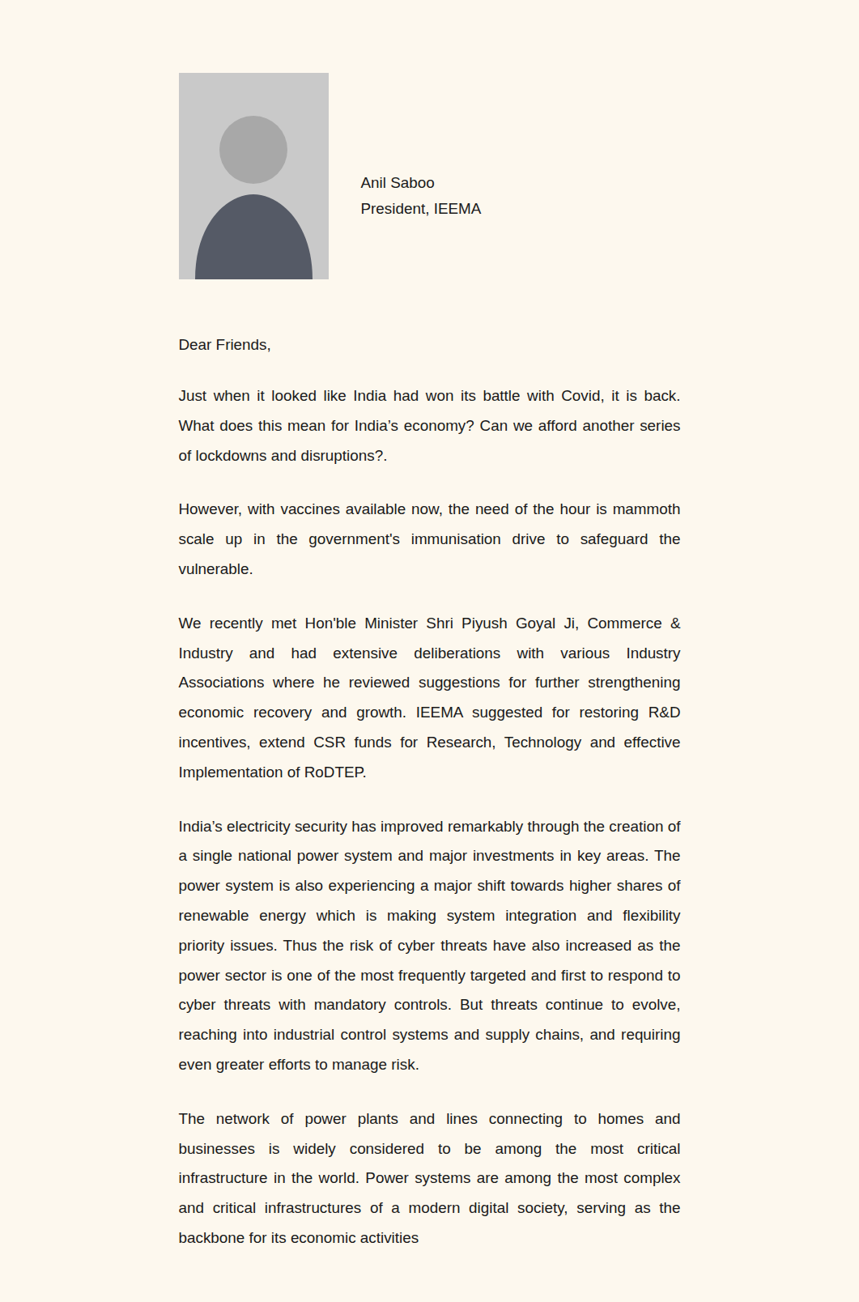Anil Saboo President, IEEMA
Dear Friends,
Just when it looked like India had won its battle with Covid, it is back. What does this mean for India’s economy? Can we afford another series of lockdowns and disruptions?.
However, with vaccines available now, the need of the hour is mammoth scale up in the government's immunisation drive to safeguard the vulnerable.
We recently met Hon'ble Minister Shri Piyush Goyal Ji, Commerce & Industry and had extensive deliberations with various Industry Associations where he reviewed suggestions for further strengthening economic recovery and growth. IEEMA suggested for restoring R&D incentives, extend CSR funds for Research, Technology and effective Implementation of RoDTEP.
India’s electricity security has improved remarkably through the creation of a single national power system and major investments in key areas. The power system is also experiencing a major shift towards higher shares of renewable energy which is making system integration and flexibility priority issues. Thus the risk of cyber threats have also increased as the power sector is one of the most frequently targeted and first to respond to cyber threats with mandatory controls. But threats continue to evolve, reaching into industrial control systems and supply chains, and requiring even greater efforts to manage risk.
The network of power plants and lines connecting to homes and businesses is widely considered to be among the most critical infrastructure in the world. Power systems are among the most complex and critical infrastructures of a modern digital society, serving as the backbone for its economic activities